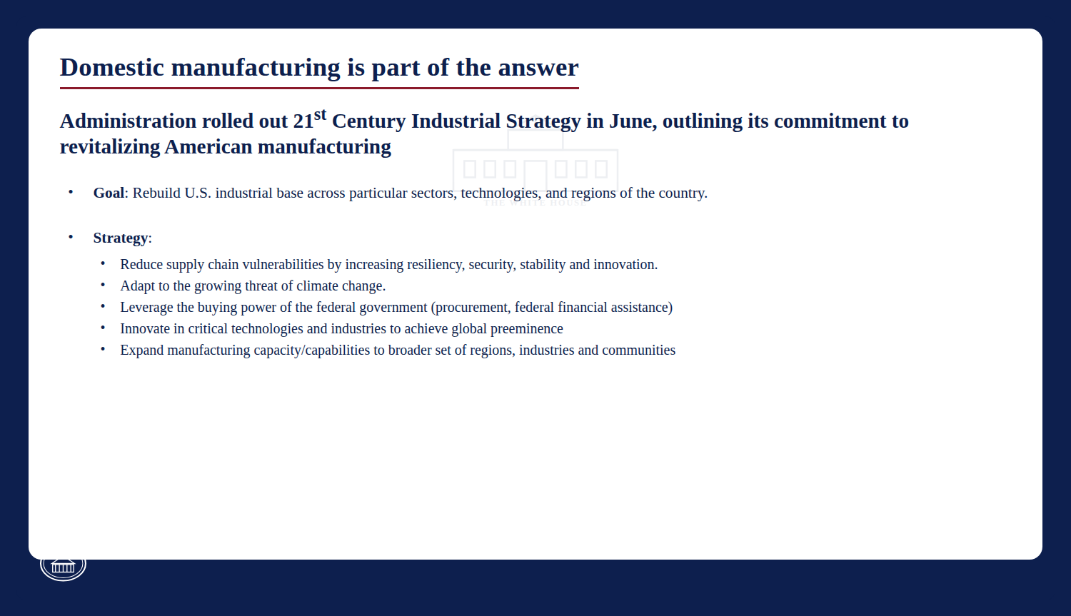Domestic manufacturing is part of the answer
THE WHITE HOUSE
Administration rolled out 21st Century Industrial Strategy in June, outlining its commitment to revitalizing American manufacturing
Goal: Rebuild U.S. industrial base across particular sectors, technologies, and regions of the country.
Strategy:
Reduce supply chain vulnerabilities by increasing resiliency, security, stability and innovation.
Adapt to the growing threat of climate change.
Leverage the buying power of the federal government (procurement, federal financial assistance)
Innovate in critical technologies and industries to achieve global preeminence
Expand manufacturing capacity/capabilities to broader set of regions, industries and communities